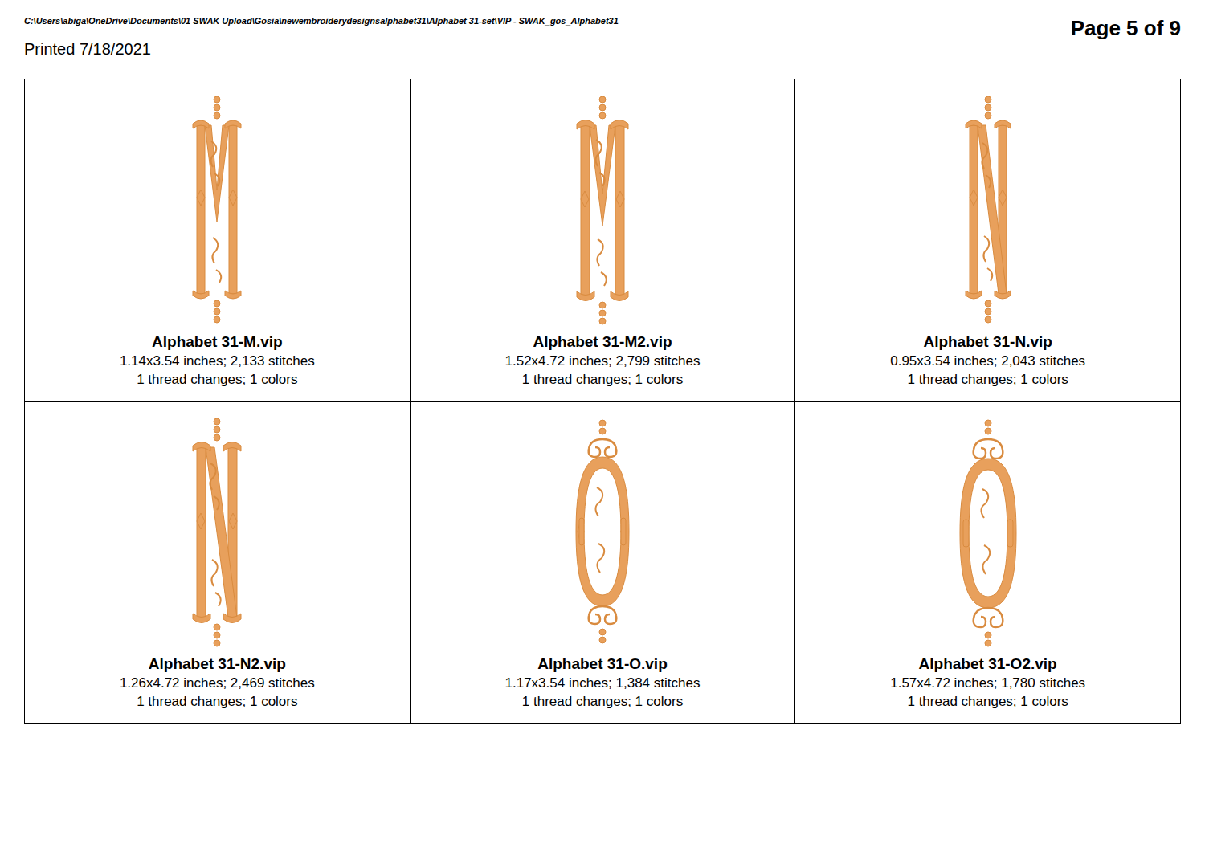C:\Users\abiga\OneDrive\Documents\01 SWAK Upload\Gosia\newembroiderydesignsalphabet31\Alphabet 31-set\VIP - SWAK_gos_Alphabet31
Page 5 of 9
Printed 7/18/2021
| Alphabet 31-M.vip 1.14x3.54 inches; 2,133 stitches 1 thread changes; 1 colors | Alphabet 31-M2.vip 1.52x4.72 inches; 2,799 stitches 1 thread changes; 1 colors | Alphabet 31-N.vip 0.95x3.54 inches; 2,043 stitches 1 thread changes; 1 colors |
| Alphabet 31-N2.vip 1.26x4.72 inches; 2,469 stitches 1 thread changes; 1 colors | Alphabet 31-O.vip 1.17x3.54 inches; 1,384 stitches 1 thread changes; 1 colors | Alphabet 31-O2.vip 1.57x4.72 inches; 1,780 stitches 1 thread changes; 1 colors |